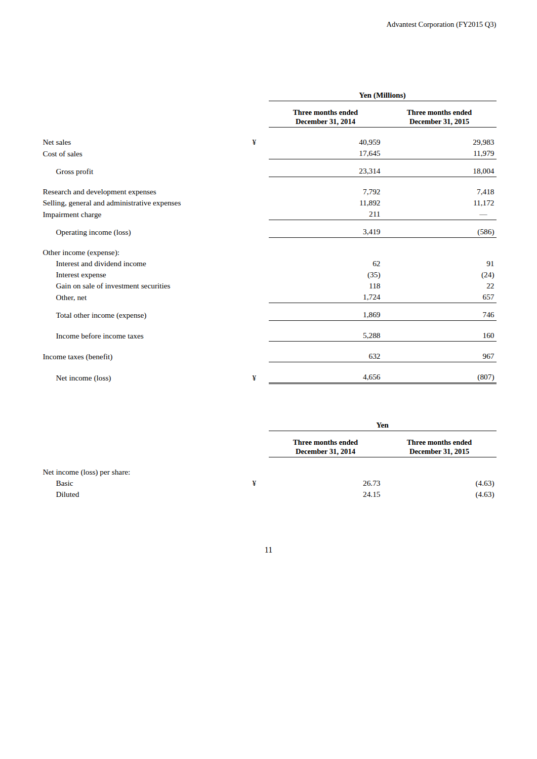Advantest Corporation (FY2015 Q3)
| | | Yen (Millions) |
| | | Three months ended December 31, 2014 | Three months ended December 31, 2015 |
| Net sales | ¥ | 40,959 | 29,983 |
| Cost of sales | | 17,645 | 11,979 |
| Gross profit | | 23,314 | 18,004 |
| Research and development expenses | | 7,792 | 7,418 |
| Selling, general and administrative expenses | | 11,892 | 11,172 |
| Impairment charge | | 211 | — |
| Operating income (loss) | | 3,419 | (586) |
| Other income (expense): | | | |
| Interest and dividend income | | 62 | 91 |
| Interest expense | | (35) | (24) |
| Gain on sale of investment securities | | 118 | 22 |
| Other, net | | 1,724 | 657 |
| Total other income (expense) | | 1,869 | 746 |
| Income before income taxes | | 5,288 | 160 |
| Income taxes (benefit) | | 632 | 967 |
| Net income (loss) | ¥ | 4,656 | (807) |
| | | Yen |
| | | Three months ended December 31, 2014 | Three months ended December 31, 2015 |
| Net income (loss) per share: | | | |
| Basic | ¥ | 26.73 | (4.63) |
| Diluted | | 24.15 | (4.63) |
11